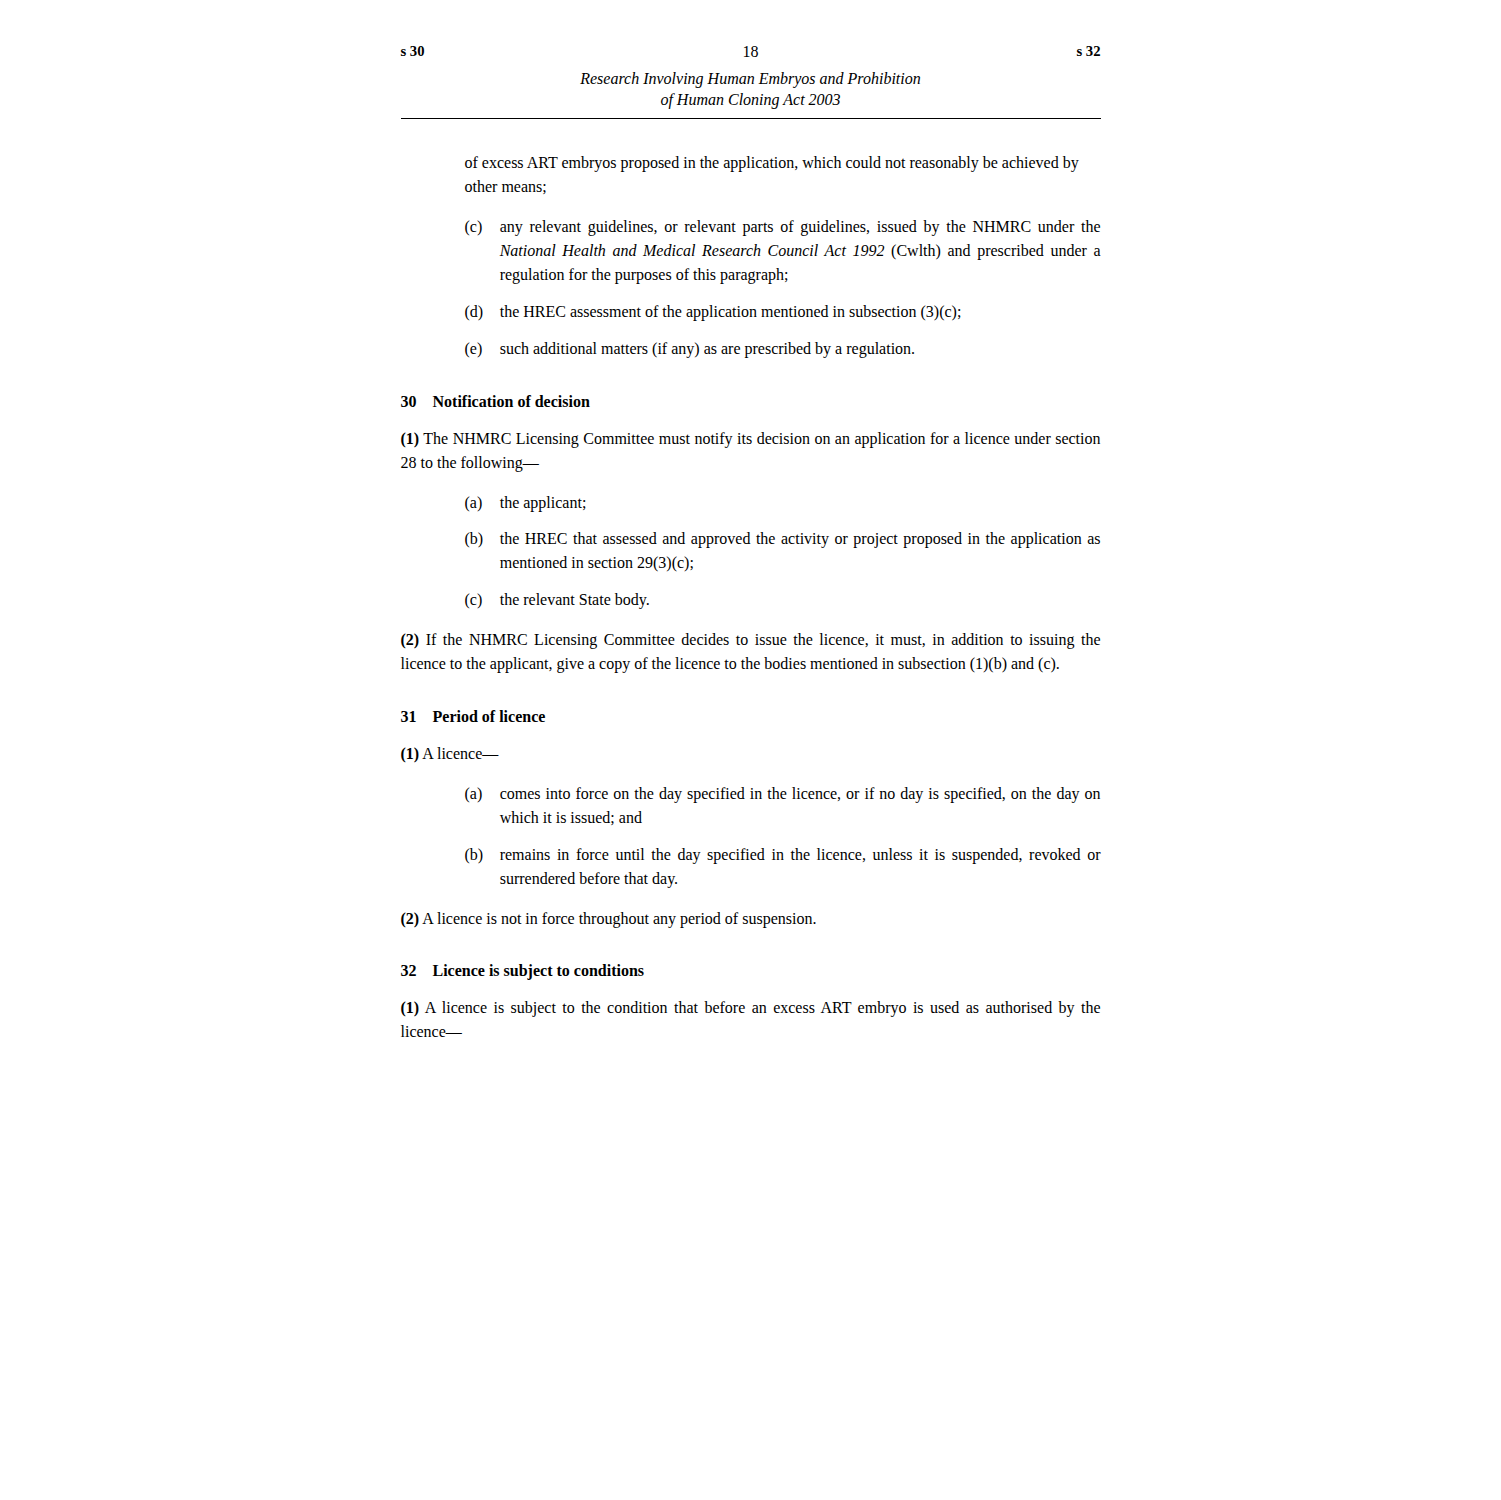s 30
18
Research Involving Human Embryos and Prohibition
of Human Cloning Act 2003
s 32
of excess ART embryos proposed in the application, which could not reasonably be achieved by other means;
any relevant guidelines, or relevant parts of guidelines, issued by the NHMRC under the National Health and Medical Research Council Act 1992 (Cwlth) and prescribed under a regulation for the purposes of this paragraph;
the HREC assessment of the application mentioned in subsection (3)(c);
such additional matters (if any) as are prescribed by a regulation.
30 Notification of decision
(1) The NHMRC Licensing Committee must notify its decision on an application for a licence under section 28 to the following—
the applicant;
the HREC that assessed and approved the activity or project proposed in the application as mentioned in section 29(3)(c);
the relevant State body.
(2) If the NHMRC Licensing Committee decides to issue the licence, it must, in addition to issuing the licence to the applicant, give a copy of the licence to the bodies mentioned in subsection (1)(b) and (c).
31 Period of licence
(1) A licence—
comes into force on the day specified in the licence, or if no day is specified, on the day on which it is issued; and
remains in force until the day specified in the licence, unless it is suspended, revoked or surrendered before that day.
(2) A licence is not in force throughout any period of suspension.
32 Licence is subject to conditions
(1) A licence is subject to the condition that before an excess ART embryo is used as authorised by the licence—